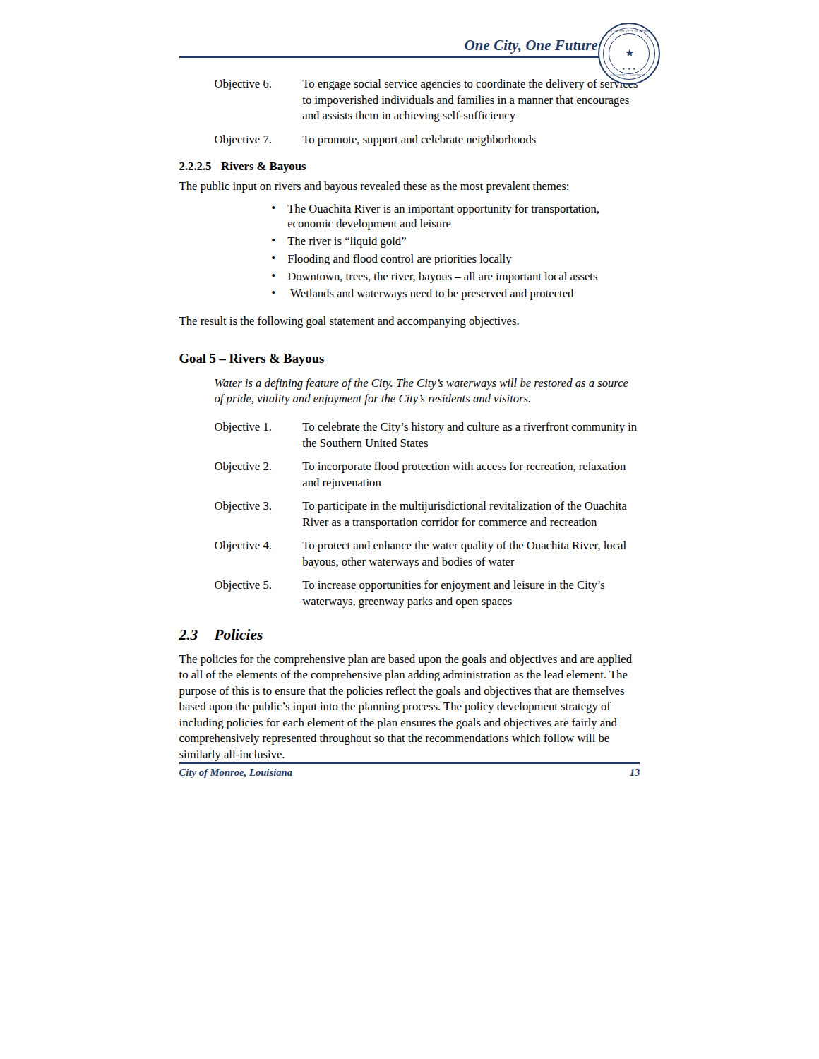One City, One Future
Seal of the City of Monroe
★
★ ★ ★
Ouachita · Louisiana
Objective 6. To engage social service agencies to coordinate the delivery of services to impoverished individuals and families in a manner that encourages and assists them in achieving self-sufficiency
Objective 7. To promote, support and celebrate neighborhoods
2.2.2.5 Rivers & Bayous
The public input on rivers and bayous revealed these as the most prevalent themes:
The Ouachita River is an important opportunity for transportation, economic development and leisure
The river is “liquid gold”
Flooding and flood control are priorities locally
Downtown, trees, the river, bayous – all are important local assets
Wetlands and waterways need to be preserved and protected
The result is the following goal statement and accompanying objectives.
Goal 5 – Rivers & Bayous
Water is a defining feature of the City. The City’s waterways will be restored as a source of pride, vitality and enjoyment for the City’s residents and visitors.
Objective 1. To celebrate the City’s history and culture as a riverfront community in the Southern United States
Objective 2. To incorporate flood protection with access for recreation, relaxation and rejuvenation
Objective 3. To participate in the multijurisdictional revitalization of the Ouachita River as a transportation corridor for commerce and recreation
Objective 4. To protect and enhance the water quality of the Ouachita River, local bayous, other waterways and bodies of water
Objective 5. To increase opportunities for enjoyment and leisure in the City’s waterways, greenway parks and open spaces
2.3 Policies
The policies for the comprehensive plan are based upon the goals and objectives and are applied to all of the elements of the comprehensive plan adding administration as the lead element. The purpose of this is to ensure that the policies reflect the goals and objectives that are themselves based upon the public’s input into the planning process. The policy development strategy of including policies for each element of the plan ensures the goals and objectives are fairly and comprehensively represented throughout so that the recommendations which follow will be similarly all-inclusive.
City of Monroe, Louisiana 13